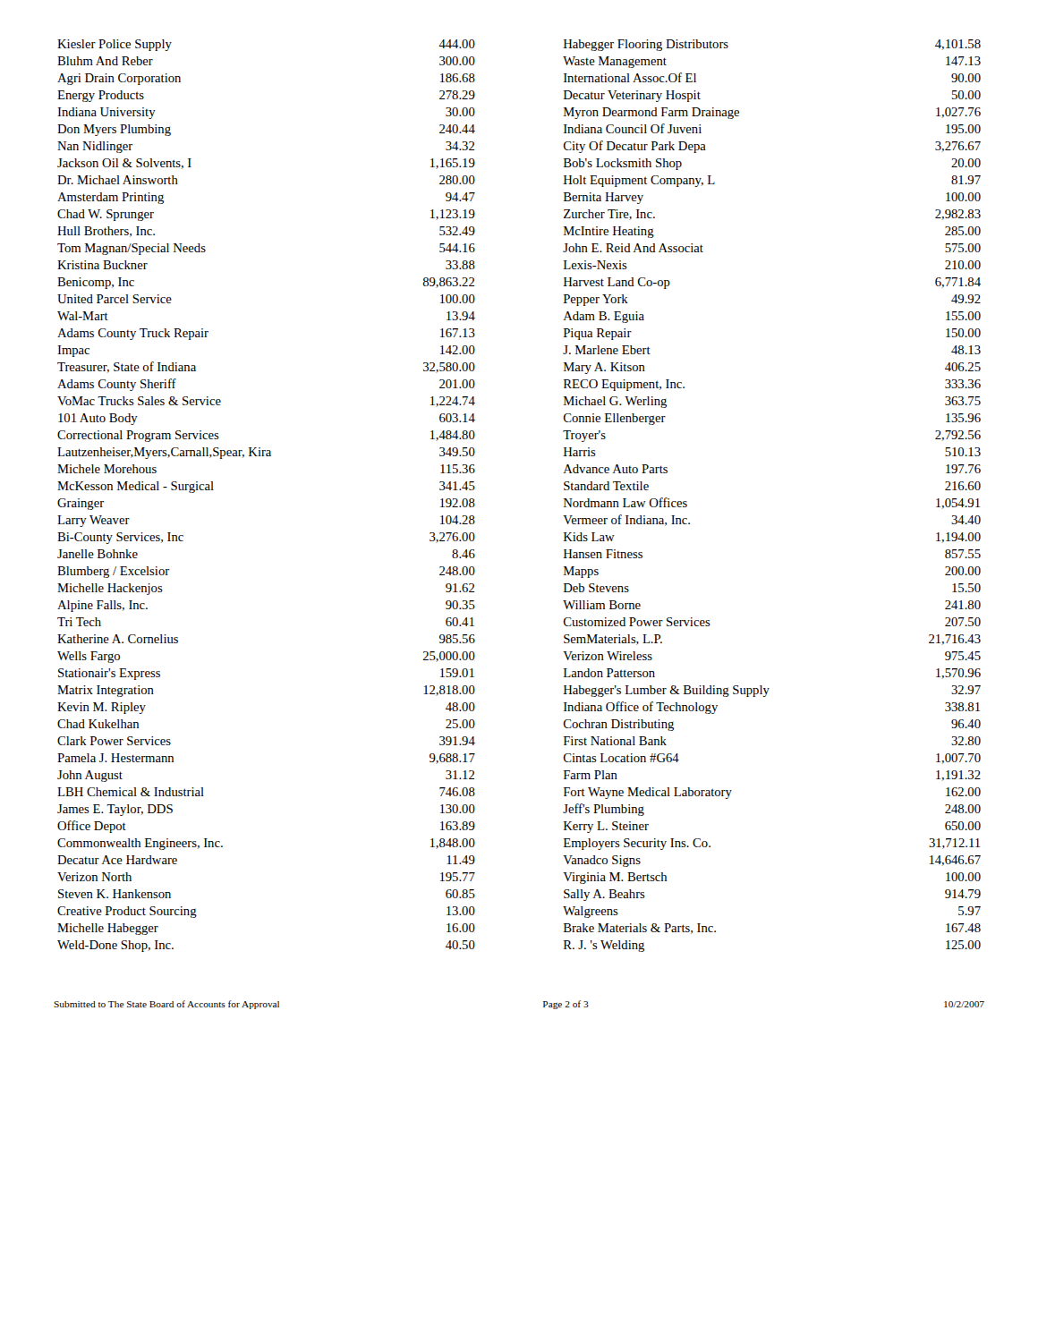| Kiesler Police Supply | 444.00 | | Habegger Flooring Distributors | 4,101.58 |
| Bluhm And Reber | 300.00 | | Waste Management | 147.13 |
| Agri Drain Corporation | 186.68 | | International Assoc.Of El | 90.00 |
| Energy Products | 278.29 | | Decatur Veterinary Hospit | 50.00 |
| Indiana University | 30.00 | | Myron Dearmond Farm Drainage | 1,027.76 |
| Don Myers Plumbing | 240.44 | | Indiana Council Of Juveni | 195.00 |
| Nan Nidlinger | 34.32 | | City Of Decatur Park Depa | 3,276.67 |
| Jackson Oil & Solvents, I | 1,165.19 | | Bob's Locksmith Shop | 20.00 |
| Dr. Michael Ainsworth | 280.00 | | Holt Equipment Company, L | 81.97 |
| Amsterdam Printing | 94.47 | | Bernita Harvey | 100.00 |
| Chad W. Sprunger | 1,123.19 | | Zurcher Tire, Inc. | 2,982.83 |
| Hull Brothers, Inc. | 532.49 | | McIntire Heating | 285.00 |
| Tom Magnan/Special Needs | 544.16 | | John E. Reid And Associat | 575.00 |
| Kristina Buckner | 33.88 | | Lexis-Nexis | 210.00 |
| Benicomp, Inc | 89,863.22 | | Harvest Land Co-op | 6,771.84 |
| United Parcel Service | 100.00 | | Pepper York | 49.92 |
| Wal-Mart | 13.94 | | Adam B. Eguia | 155.00 |
| Adams County Truck Repair | 167.13 | | Piqua Repair | 150.00 |
| Impac | 142.00 | | J. Marlene Ebert | 48.13 |
| Treasurer, State of Indiana | 32,580.00 | | Mary A. Kitson | 406.25 |
| Adams County Sheriff | 201.00 | | RECO Equipment, Inc. | 333.36 |
| VoMac Trucks Sales & Service | 1,224.74 | | Michael G. Werling | 363.75 |
| 101 Auto Body | 603.14 | | Connie Ellenberger | 135.96 |
| Correctional Program Services | 1,484.80 | | Troyer's | 2,792.56 |
| Lautzenheiser,Myers,Carnall,Spear, Kira | 349.50 | | Harris | 510.13 |
| Michele Morehous | 115.36 | | Advance Auto Parts | 197.76 |
| McKesson Medical - Surgical | 341.45 | | Standard Textile | 216.60 |
| Grainger | 192.08 | | Nordmann Law Offices | 1,054.91 |
| Larry Weaver | 104.28 | | Vermeer of Indiana, Inc. | 34.40 |
| Bi-County Services, Inc | 3,276.00 | | Kids Law | 1,194.00 |
| Janelle Bohnke | 8.46 | | Hansen Fitness | 857.55 |
| Blumberg / Excelsior | 248.00 | | Mapps | 200.00 |
| Michelle Hackenjos | 91.62 | | Deb Stevens | 15.50 |
| Alpine Falls, Inc. | 90.35 | | William Borne | 241.80 |
| Tri Tech | 60.41 | | Customized Power Services | 207.50 |
| Katherine A. Cornelius | 985.56 | | SemMaterials, L.P. | 21,716.43 |
| Wells Fargo | 25,000.00 | | Verizon Wireless | 975.45 |
| Stationair's Express | 159.01 | | Landon Patterson | 1,570.96 |
| Matrix Integration | 12,818.00 | | Habegger's Lumber & Building Supply | 32.97 |
| Kevin M. Ripley | 48.00 | | Indiana Office of Technology | 338.81 |
| Chad Kukelhan | 25.00 | | Cochran Distributing | 96.40 |
| Clark Power Services | 391.94 | | First National Bank | 32.80 |
| Pamela J. Hestermann | 9,688.17 | | Cintas Location #G64 | 1,007.70 |
| John August | 31.12 | | Farm Plan | 1,191.32 |
| LBH Chemical & Industrial | 746.08 | | Fort Wayne Medical Laboratory | 162.00 |
| James E. Taylor, DDS | 130.00 | | Jeff's Plumbing | 248.00 |
| Office Depot | 163.89 | | Kerry L. Steiner | 650.00 |
| Commonwealth Engineers, Inc. | 1,848.00 | | Employers Security Ins. Co. | 31,712.11 |
| Decatur Ace Hardware | 11.49 | | Vanadco Signs | 14,646.67 |
| Verizon North | 195.77 | | Virginia M. Bertsch | 100.00 |
| Steven K. Hankenson | 60.85 | | Sally A. Beahrs | 914.79 |
| Creative Product Sourcing | 13.00 | | Walgreens | 5.97 |
| Michelle Habegger | 16.00 | | Brake Materials & Parts, Inc. | 167.48 |
| Weld-Done Shop, Inc. | 40.50 | | R. J. 's Welding | 125.00 |
| Submitted to The State Board of Accounts for Approval | Page 2 of 3 | 10/2/2007 |